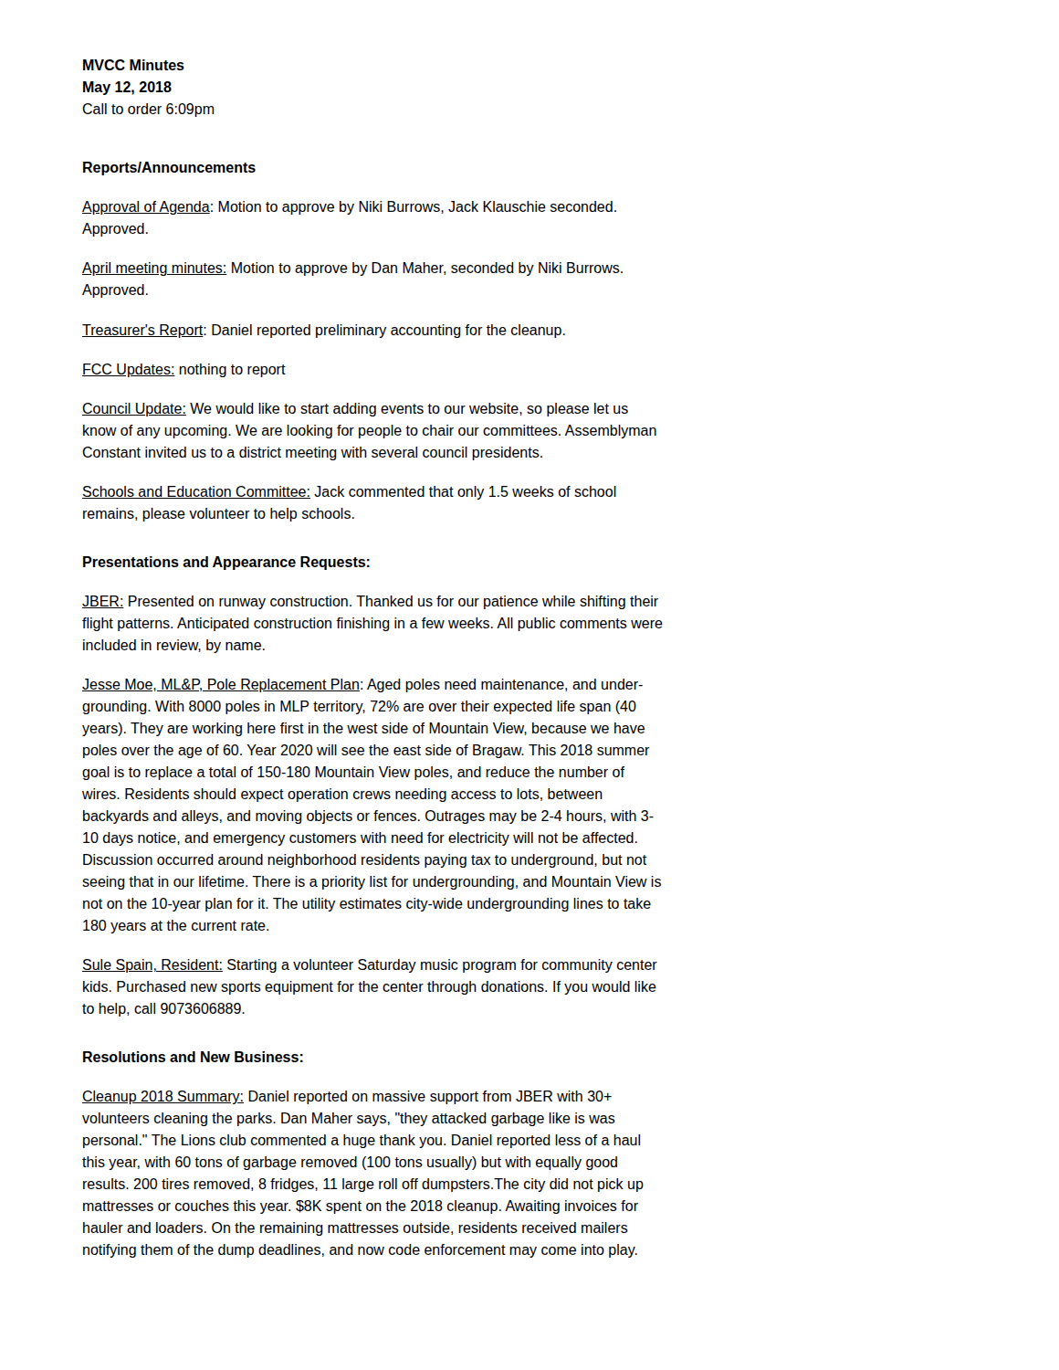MVCC Minutes
May 12, 2018
Call to order 6:09pm
Reports/Announcements
Approval of Agenda: Motion to approve by Niki Burrows, Jack Klauschie seconded. Approved.
April meeting minutes: Motion to approve by Dan Maher, seconded by Niki Burrows. Approved.
Treasurer's Report: Daniel reported preliminary accounting for the cleanup.
FCC Updates: nothing to report
Council Update: We would like to start adding events to our website, so please let us know of any upcoming. We are looking for people to chair our committees. Assemblyman Constant invited us to a district meeting with several council presidents.
Schools and Education Committee: Jack commented that only 1.5 weeks of school remains, please volunteer to help schools.
Presentations and Appearance Requests:
JBER: Presented on runway construction. Thanked us for our patience while shifting their flight patterns. Anticipated construction finishing in a few weeks. All public comments were included in review, by name.
Jesse Moe, ML&P, Pole Replacement Plan: Aged poles need maintenance, and under-grounding. With 8000 poles in MLP territory, 72% are over their expected life span (40 years). They are working here first in the west side of Mountain View, because we have poles over the age of 60. Year 2020 will see the east side of Bragaw. This 2018 summer goal is to replace a total of 150-180 Mountain View poles, and reduce the number of wires. Residents should expect operation crews needing access to lots, between backyards and alleys, and moving objects or fences. Outrages may be 2-4 hours, with 3-10 days notice, and emergency customers with need for electricity will not be affected. Discussion occurred around neighborhood residents paying tax to underground, but not seeing that in our lifetime. There is a priority list for undergrounding, and Mountain View is not on the 10-year plan for it. The utility estimates city-wide undergrounding lines to take 180 years at the current rate.
Sule Spain, Resident: Starting a volunteer Saturday music program for community center kids. Purchased new sports equipment for the center through donations. If you would like to help, call 9073606889.
Resolutions and New Business:
Cleanup 2018 Summary: Daniel reported on massive support from JBER with 30+ volunteers cleaning the parks. Dan Maher says, "they attacked garbage like is was personal." The Lions club commented a huge thank you. Daniel reported less of a haul this year, with 60 tons of garbage removed (100 tons usually) but with equally good results. 200 tires removed, 8 fridges, 11 large roll off dumpsters.The city did not pick up mattresses or couches this year. $8K spent on the 2018 cleanup. Awaiting invoices for hauler and loaders. On the remaining mattresses outside, residents received mailers notifying them of the dump deadlines, and now code enforcement may come into play.